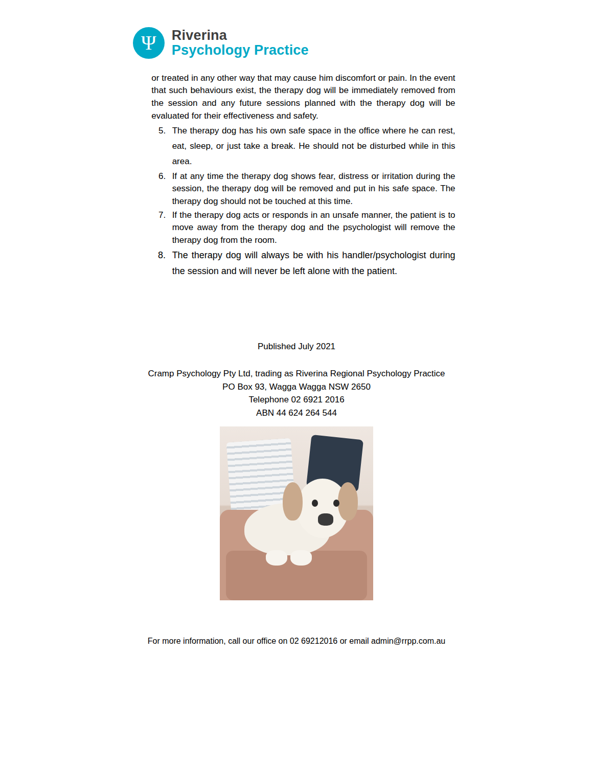Ψ
Riverina
Psychology Practice
or treated in any other way that may cause him discomfort or pain. In the event that such behaviours exist, the therapy dog will be immediately removed from the session and any future sessions planned with the therapy dog will be evaluated for their effectiveness and safety.
The therapy dog has his own safe space in the office where he can rest, eat, sleep, or just take a break. He should not be disturbed while in this area.
If at any time the therapy dog shows fear, distress or irritation during the session, the therapy dog will be removed and put in his safe space. The therapy dog should not be touched at this time.
If the therapy dog acts or responds in an unsafe manner, the patient is to move away from the therapy dog and the psychologist will remove the therapy dog from the room.
The therapy dog will always be with his handler/psychologist during the session and will never be left alone with the patient.
Published July 2021
Cramp Psychology Pty Ltd, trading as Riverina Regional Psychology Practice
PO Box 93, Wagga Wagga NSW 2650
Telephone 02 6921 2016
ABN 44 624 264 544
For more information, call our office on 02 69212016 or email admin@rrpp.com.au